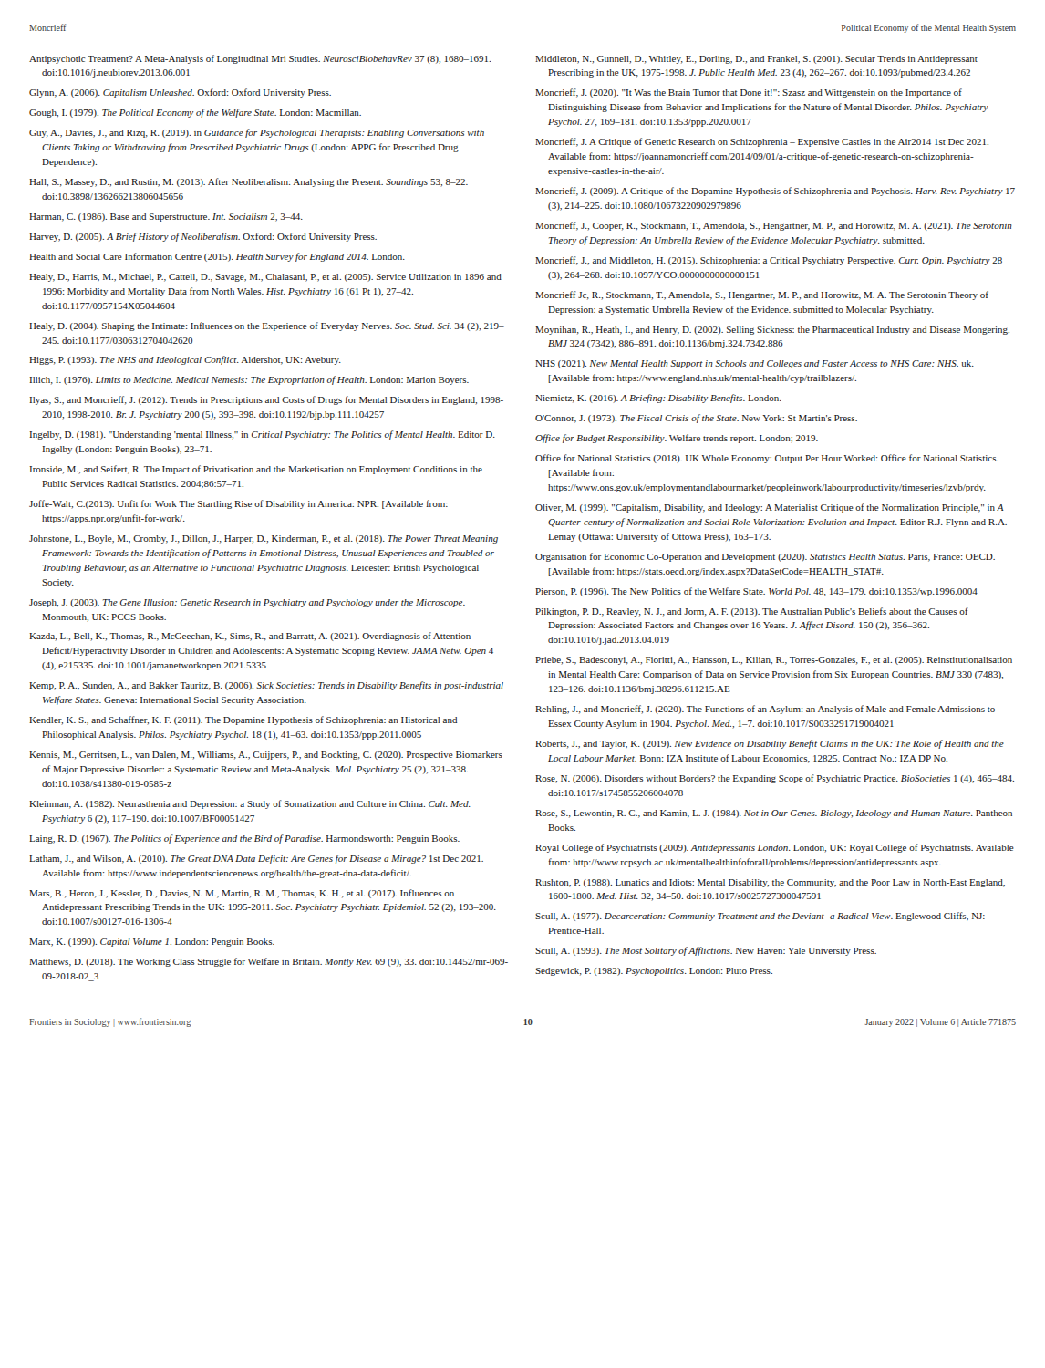Moncrieff Political Economy of the Mental Health System
Antipsychotic Treatment? A Meta-Analysis of Longitudinal Mri Studies. NeurosciBiobehavRev 37 (8), 1680–1691. doi:10.1016/j.neubiorev.2013.06.001
Glynn, A. (2006). Capitalism Unleashed. Oxford: Oxford University Press.
Gough, I. (1979). The Political Economy of the Welfare State. London: Macmillan.
Guy, A., Davies, J., and Rizq, R. (2019). in Guidance for Psychological Therapists: Enabling Conversations with Clients Taking or Withdrawing from Prescribed Psychiatric Drugs (London: APPG for Prescribed Drug Dependence).
Hall, S., Massey, D., and Rustin, M. (2013). After Neoliberalism: Analysing the Present. Soundings 53, 8–22. doi:10.3898/136266213806045656
Harman, C. (1986). Base and Superstructure. Int. Socialism 2, 3–44.
Harvey, D. (2005). A Brief History of Neoliberalism. Oxford: Oxford University Press.
Health and Social Care Information Centre (2015). Health Survey for England 2014. London.
Healy, D., Harris, M., Michael, P., Cattell, D., Savage, M., Chalasani, P., et al. (2005). Service Utilization in 1896 and 1996: Morbidity and Mortality Data from North Wales. Hist. Psychiatry 16 (61 Pt 1), 27–42. doi:10.1177/0957154X05044604
Healy, D. (2004). Shaping the Intimate: Influences on the Experience of Everyday Nerves. Soc. Stud. Sci. 34 (2), 219–245. doi:10.1177/0306312704042620
Higgs, P. (1993). The NHS and Ideological Conflict. Aldershot, UK: Avebury.
Illich, I. (1976). Limits to Medicine. Medical Nemesis: The Expropriation of Health. London: Marion Boyers.
Ilyas, S., and Moncrieff, J. (2012). Trends in Prescriptions and Costs of Drugs for Mental Disorders in England, 1998-2010, 1998-2010. Br. J. Psychiatry 200 (5), 393–398. doi:10.1192/bjp.bp.111.104257
Ingelby, D. (1981). "Understanding 'mental Illness," in Critical Psychiatry: The Politics of Mental Health. Editor D. Ingelby (London: Penguin Books), 23–71.
Ironside, M., and Seifert, R. The Impact of Privatisation and the Marketisation on Employment Conditions in the Public Services Radical Statistics. 2004;86:57–71.
Joffe-Walt, C.(2013). Unfit for Work The Startling Rise of Disability in America: NPR. [Available from: https://apps.npr.org/unfit-for-work/.
Johnstone, L., Boyle, M., Cromby, J., Dillon, J., Harper, D., Kinderman, P., et al. (2018). The Power Threat Meaning Framework: Towards the Identification of Patterns in Emotional Distress, Unusual Experiences and Troubled or Troubling Behaviour, as an Alternative to Functional Psychiatric Diagnosis. Leicester: British Psychological Society.
Joseph, J. (2003). The Gene Illusion: Genetic Research in Psychiatry and Psychology under the Microscope. Monmouth, UK: PCCS Books.
Kazda, L., Bell, K., Thomas, R., McGeechan, K., Sims, R., and Barratt, A. (2021). Overdiagnosis of Attention-Deficit/Hyperactivity Disorder in Children and Adolescents: A Systematic Scoping Review. JAMA Netw. Open 4 (4), e215335. doi:10.1001/jamanetworkopen.2021.5335
Kemp, P. A., Sunden, A., and Bakker Tauritz, B. (2006). Sick Societies: Trends in Disability Benefits in post-industrial Welfare States. Geneva: International Social Security Association.
Kendler, K. S., and Schaffner, K. F. (2011). The Dopamine Hypothesis of Schizophrenia: an Historical and Philosophical Analysis. Philos. Psychiatry Psychol. 18 (1), 41–63. doi:10.1353/ppp.2011.0005
Kennis, M., Gerritsen, L., van Dalen, M., Williams, A., Cuijpers, P., and Bockting, C. (2020). Prospective Biomarkers of Major Depressive Disorder: a Systematic Review and Meta-Analysis. Mol. Psychiatry 25 (2), 321–338. doi:10.1038/s41380-019-0585-z
Kleinman, A. (1982). Neurasthenia and Depression: a Study of Somatization and Culture in China. Cult. Med. Psychiatry 6 (2), 117–190. doi:10.1007/BF00051427
Laing, R. D. (1967). The Politics of Experience and the Bird of Paradise. Harmondsworth: Penguin Books.
Latham, J., and Wilson, A. (2010). The Great DNA Data Deficit: Are Genes for Disease a Mirage? 1st Dec 2021. Available from: https://www.independentsciencenews.org/health/the-great-dna-data-deficit/.
Mars, B., Heron, J., Kessler, D., Davies, N. M., Martin, R. M., Thomas, K. H., et al. (2017). Influences on Antidepressant Prescribing Trends in the UK: 1995-2011. Soc. Psychiatry Psychiatr. Epidemiol. 52 (2), 193–200. doi:10.1007/s00127-016-1306-4
Marx, K. (1990). Capital Volume 1. London: Penguin Books.
Matthews, D. (2018). The Working Class Struggle for Welfare in Britain. Montly Rev. 69 (9), 33. doi:10.14452/mr-069-09-2018-02_3
Middleton, N., Gunnell, D., Whitley, E., Dorling, D., and Frankel, S. (2001). Secular Trends in Antidepressant Prescribing in the UK, 1975-1998. J. Public Health Med. 23 (4), 262–267. doi:10.1093/pubmed/23.4.262
Moncrieff, J. (2020). "It Was the Brain Tumor that Done it!": Szasz and Wittgenstein on the Importance of Distinguishing Disease from Behavior and Implications for the Nature of Mental Disorder. Philos. Psychiatry Psychol. 27, 169–181. doi:10.1353/ppp.2020.0017
Moncrieff, J. A Critique of Genetic Research on Schizophrenia – Expensive Castles in the Air2014 1st Dec 2021. Available from: https://joannamoncrieff.com/2014/09/01/a-critique-of-genetic-research-on-schizophrenia-expensive-castles-in-the-air/.
Moncrieff, J. (2009). A Critique of the Dopamine Hypothesis of Schizophrenia and Psychosis. Harv. Rev. Psychiatry 17 (3), 214–225. doi:10.1080/10673220902979896
Moncrieff, J., Cooper, R., Stockmann, T., Amendola, S., Hengartner, M. P., and Horowitz, M. A. (2021). The Serotonin Theory of Depression: An Umbrella Review of the Evidence Molecular Psychiatry. submitted.
Moncrieff, J., and Middleton, H. (2015). Schizophrenia: a Critical Psychiatry Perspective. Curr. Opin. Psychiatry 28 (3), 264–268. doi:10.1097/YCO.0000000000000151
Moncrieff Jc, R., Stockmann, T., Amendola, S., Hengartner, M. P., and Horowitz, M. A. The Serotonin Theory of Depression: a Systematic Umbrella Review of the Evidence. submitted to Molecular Psychiatry.
Moynihan, R., Heath, I., and Henry, D. (2002). Selling Sickness: the Pharmaceutical Industry and Disease Mongering. BMJ 324 (7342), 886–891. doi:10.1136/bmj.324.7342.886
NHS (2021). New Mental Health Support in Schools and Colleges and Faster Access to NHS Care: NHS. uk. [Available from: https://www.england.nhs.uk/mental-health/cyp/trailblazers/.
Niemietz, K. (2016). A Briefing: Disability Benefits. London.
O'Connor, J. (1973). The Fiscal Crisis of the State. New York: St Martin's Press.
Office for Budget Responsibility. Welfare trends report. London; 2019.
Office for National Statistics (2018). UK Whole Economy: Output Per Hour Worked: Office for National Statistics. [Available from: https://www.ons.gov.uk/employmentandlabourmarket/peopleinwork/labourproductivity/timeseries/lzvb/prdy.
Oliver, M. (1999). "Capitalism, Disability, and Ideology: A Materialist Critique of the Normalization Principle," in A Quarter-century of Normalization and Social Role Valorization: Evolution and Impact. Editor R.J. Flynn and R.A. Lemay (Ottawa: University of Ottowa Press), 163–173.
Organisation for Economic Co-Operation and Development (2020). Statistics Health Status. Paris, France: OECD. [Available from: https://stats.oecd.org/index.aspx?DataSetCode=HEALTH_STAT#.
Pierson, P. (1996). The New Politics of the Welfare State. World Pol. 48, 143–179. doi:10.1353/wp.1996.0004
Pilkington, P. D., Reavley, N. J., and Jorm, A. F. (2013). The Australian Public's Beliefs about the Causes of Depression: Associated Factors and Changes over 16 Years. J. Affect Disord. 150 (2), 356–362. doi:10.1016/j.jad.2013.04.019
Priebe, S., Badesconyi, A., Fioritti, A., Hansson, L., Kilian, R., Torres-Gonzales, F., et al. (2005). Reinstitutionalisation in Mental Health Care: Comparison of Data on Service Provision from Six European Countries. BMJ 330 (7483), 123–126. doi:10.1136/bmj.38296.611215.AE
Rehling, J., and Moncrieff, J. (2020). The Functions of an Asylum: an Analysis of Male and Female Admissions to Essex County Asylum in 1904. Psychol. Med., 1–7. doi:10.1017/S0033291719004021
Roberts, J., and Taylor, K. (2019). New Evidence on Disability Benefit Claims in the UK: The Role of Health and the Local Labour Market. Bonn: IZA Institute of Labour Economics, 12825. Contract No.: IZA DP No.
Rose, N. (2006). Disorders without Borders? the Expanding Scope of Psychiatric Practice. BioSocieties 1 (4), 465–484. doi:10.1017/s1745855206004078
Rose, S., Lewontin, R. C., and Kamin, L. J. (1984). Not in Our Genes. Biology, Ideology and Human Nature. Pantheon Books.
Royal College of Psychiatrists (2009). Antidepressants London. London, UK: Royal College of Psychiatrists. Available from: http://www.rcpsych.ac.uk/mentalhealthinfoforall/problems/depression/antidepressants.aspx.
Rushton, P. (1988). Lunatics and Idiots: Mental Disability, the Community, and the Poor Law in North-East England, 1600-1800. Med. Hist. 32, 34–50. doi:10.1017/s0025727300047591
Scull, A. (1977). Decarceration: Community Treatment and the Deviant- a Radical View. Englewood Cliffs, NJ: Prentice-Hall.
Scull, A. (1993). The Most Solitary of Afflictions. New Haven: Yale University Press.
Sedgewick, P. (1982). Psychopolitics. London: Pluto Press.
Frontiers in Sociology | www.frontiersin.org 10 January 2022 | Volume 6 | Article 771875